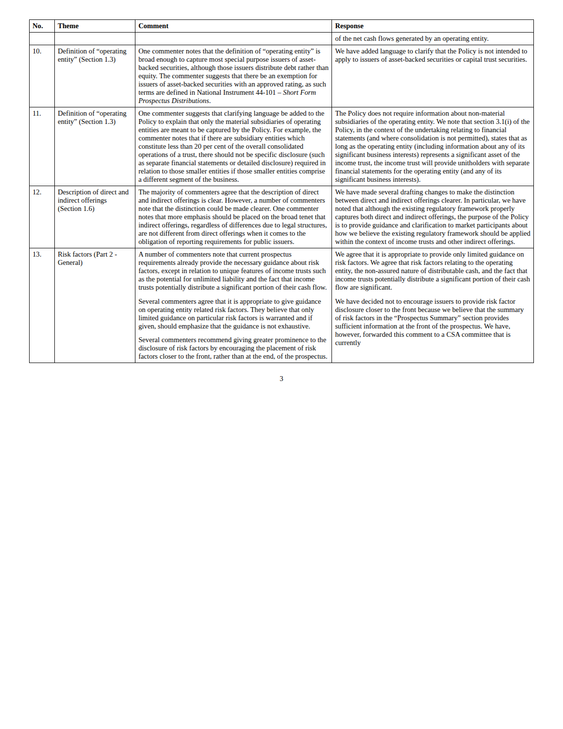| No. | Theme | Comment | Response |
| --- | --- | --- | --- |
| | | | of the net cash flows generated by an operating entity. |
| 10. | Definition of “operating entity” (Section 1.3) | One commenter notes that the definition of “operating entity” is broad enough to capture most special purpose issuers of asset-backed securities, although those issuers distribute debt rather than equity. The commenter suggests that there be an exemption for issuers of asset-backed securities with an approved rating, as such terms are defined in National Instrument 44-101 – Short Form Prospectus Distributions . | We have added language to clarify that the Policy is not intended to apply to issuers of asset-backed securities or capital trust securities. |
| 11. | Definition of “operating entity” (Section 1.3) | One commenter suggests that clarifying language be added to the Policy to explain that only the material subsidiaries of operating entities are meant to be captured by the Policy. For example, the commenter notes that if there are subsidiary entities which constitute less than 20 per cent of the overall consolidated operations of a trust, there should not be specific disclosure (such as separate financial statements or detailed disclosure) required in relation to those smaller entities if those smaller entities comprise a different segment of the business. | The Policy does not require information about non-material subsidiaries of the operating entity. We note that section 3.1(i) of the Policy, in the context of the undertaking relating to financial statements (and where consolidation is not permitted), states that as long as the operating entity (including information about any of its significant business interests) represents a significant asset of the income trust, the income trust will provide unitholders with separate financial statements for the operating entity (and any of its significant business interests). |
| 12. | Description of direct and indirect offerings (Section 1.6) | The majority of commenters agree that the description of direct and indirect offerings is clear. However, a number of commenters note that the distinction could be made clearer. One commenter notes that more emphasis should be placed on the broad tenet that indirect offerings, regardless of differences due to legal structures, are not different from direct offerings when it comes to the obligation of reporting requirements for public issuers. | We have made several drafting changes to make the distinction between direct and indirect offerings clearer. In particular, we have noted that although the existing regulatory framework properly captures both direct and indirect offerings, the purpose of the Policy is to provide guidance and clarification to market participants about how we believe the existing regulatory framework should be applied within the context of income trusts and other indirect offerings. |
| 13. | Risk factors (Part 2 - General) | A number of commenters note that current prospectus requirements already provide the necessary guidance about risk factors, except in relation to unique features of income trusts such as the potential for unlimited liability and the fact that income trusts potentially distribute a significant portion of their cash flow. Several commenters agree that it is appropriate to give guidance on operating entity related risk factors. They believe that only limited guidance on particular risk factors is warranted and if given, should emphasize that the guidance is not exhaustive. Several commenters recommend giving greater prominence to the disclosure of risk factors by encouraging the placement of risk factors closer to the front, rather than at the end, of the prospectus. | We agree that it is appropriate to provide only limited guidance on risk factors. We agree that risk factors relating to the operating entity, the non-assured nature of distributable cash, and the fact that income trusts potentially distribute a significant portion of their cash flow are significant. We have decided not to encourage issuers to provide risk factor disclosure closer to the front because we believe that the summary of risk factors in the “Prospectus Summary” section provides sufficient information at the front of the prospectus. We have, however, forwarded this comment to a CSA committee that is currently |
3